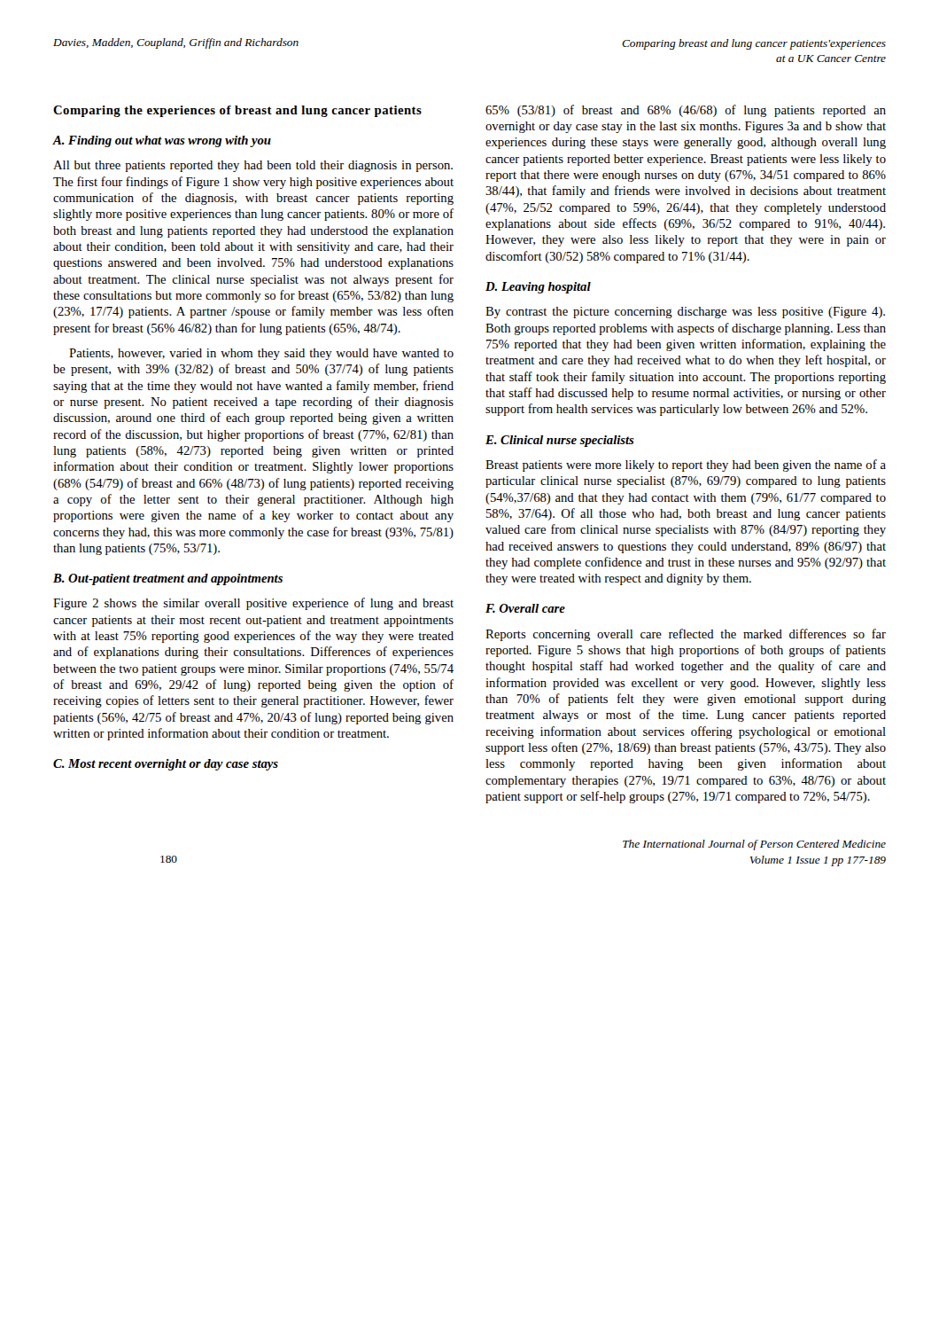Davies, Madden, Coupland, Griffin and Richardson
Comparing breast and lung cancer patients'experiences
at a UK Cancer Centre
Comparing the experiences of breast and lung cancer patients
A. Finding out what was wrong with you
All but three patients reported they had been told their diagnosis in person. The first four findings of Figure 1 show very high positive experiences about communication of the diagnosis, with breast cancer patients reporting slightly more positive experiences than lung cancer patients. 80% or more of both breast and lung patients reported they had understood the explanation about their condition, been told about it with sensitivity and care, had their questions answered and been involved. 75% had understood explanations about treatment. The clinical nurse specialist was not always present for these consultations but more commonly so for breast (65%, 53/82) than lung (23%, 17/74) patients. A partner /spouse or family member was less often present for breast (56% 46/82) than for lung patients (65%, 48/74).
Patients, however, varied in whom they said they would have wanted to be present, with 39% (32/82) of breast and 50% (37/74) of lung patients saying that at the time they would not have wanted a family member, friend or nurse present. No patient received a tape recording of their diagnosis discussion, around one third of each group reported being given a written record of the discussion, but higher proportions of breast (77%, 62/81) than lung patients (58%, 42/73) reported being given written or printed information about their condition or treatment. Slightly lower proportions (68% (54/79) of breast and 66% (48/73) of lung patients) reported receiving a copy of the letter sent to their general practitioner. Although high proportions were given the name of a key worker to contact about any concerns they had, this was more commonly the case for breast (93%, 75/81) than lung patients (75%, 53/71).
B. Out-patient treatment and appointments
Figure 2 shows the similar overall positive experience of lung and breast cancer patients at their most recent out-patient and treatment appointments with at least 75% reporting good experiences of the way they were treated and of explanations during their consultations. Differences of experiences between the two patient groups were minor. Similar proportions (74%, 55/74 of breast and 69%, 29/42 of lung) reported being given the option of receiving copies of letters sent to their general practitioner. However, fewer patients (56%, 42/75 of breast and 47%, 20/43 of lung) reported being given written or printed information about their condition or treatment.
C. Most recent overnight or day case stays
65% (53/81) of breast and 68% (46/68) of lung patients reported an overnight or day case stay in the last six months. Figures 3a and b show that experiences during these stays were generally good, although overall lung cancer patients reported better experience. Breast patients were less likely to report that there were enough nurses on duty (67%, 34/51 compared to 86% 38/44), that family and friends were involved in decisions about treatment (47%, 25/52 compared to 59%, 26/44), that they completely understood explanations about side effects (69%, 36/52 compared to 91%, 40/44). However, they were also less likely to report that they were in pain or discomfort (30/52) 58% compared to 71% (31/44).
D. Leaving hospital
By contrast the picture concerning discharge was less positive (Figure 4). Both groups reported problems with aspects of discharge planning. Less than 75% reported that they had been given written information, explaining the treatment and care they had received what to do when they left hospital, or that staff took their family situation into account. The proportions reporting that staff had discussed help to resume normal activities, or nursing or other support from health services was particularly low between 26% and 52%.
E. Clinical nurse specialists
Breast patients were more likely to report they had been given the name of a particular clinical nurse specialist (87%, 69/79) compared to lung patients (54%,37/68) and that they had contact with them (79%, 61/77 compared to 58%, 37/64). Of all those who had, both breast and lung cancer patients valued care from clinical nurse specialists with 87% (84/97) reporting they had received answers to questions they could understand, 89% (86/97) that they had complete confidence and trust in these nurses and 95% (92/97) that they were treated with respect and dignity by them.
F. Overall care
Reports concerning overall care reflected the marked differences so far reported. Figure 5 shows that high proportions of both groups of patients thought hospital staff had worked together and the quality of care and information provided was excellent or very good. However, slightly less than 70% of patients felt they were given emotional support during treatment always or most of the time. Lung cancer patients reported receiving information about services offering psychological or emotional support less often (27%, 18/69) than breast patients (57%, 43/75). They also less commonly reported having been given information about complementary therapies (27%, 19/71 compared to 63%, 48/76) or about patient support or self-help groups (27%, 19/71 compared to 72%, 54/75).
180
The International Journal of Person Centered Medicine
Volume 1 Issue 1 pp 177-189